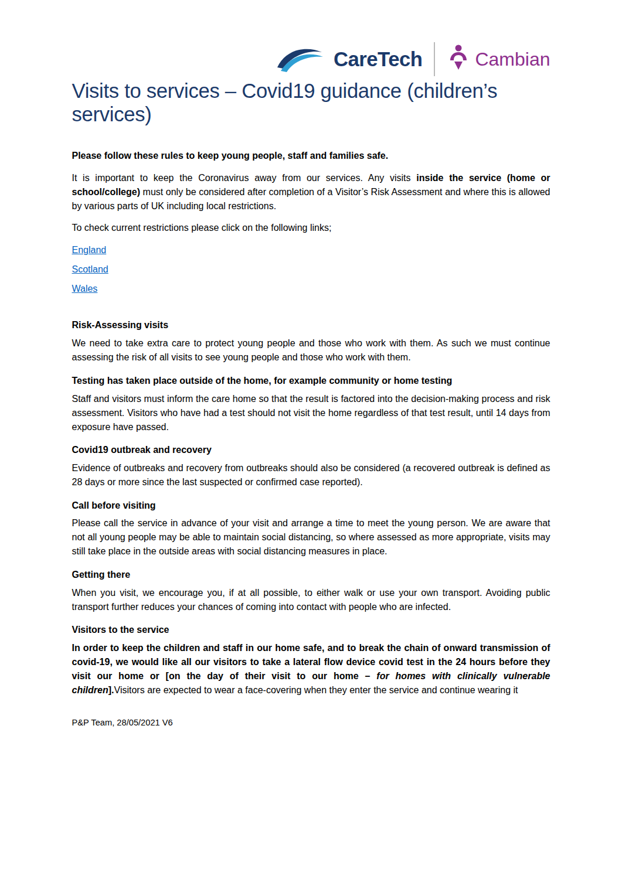CareTech
Cambian
Visits to services – Covid19 guidance (children’s services)
Please follow these rules to keep young people, staff and families safe.
It is important to keep the Coronavirus away from our services. Any visits inside the service (home or school/college) must only be considered after completion of a Visitor’s Risk Assessment and where this is allowed by various parts of UK including local restrictions.
To check current restrictions please click on the following links;
England
Scotland
Wales
Risk-Assessing visits
We need to take extra care to protect young people and those who work with them. As such we must continue assessing the risk of all visits to see young people and those who work with them.
Testing has taken place outside of the home, for example community or home testing
Staff and visitors must inform the care home so that the result is factored into the decision-making process and risk assessment. Visitors who have had a test should not visit the home regardless of that test result, until 14 days from exposure have passed.
Covid19 outbreak and recovery
Evidence of outbreaks and recovery from outbreaks should also be considered (a recovered outbreak is defined as 28 days or more since the last suspected or confirmed case reported).
Call before visiting
Please call the service in advance of your visit and arrange a time to meet the young person. We are aware that not all young people may be able to maintain social distancing, so where assessed as more appropriate, visits may still take place in the outside areas with social distancing measures in place.
Getting there
When you visit, we encourage you, if at all possible, to either walk or use your own transport. Avoiding public transport further reduces your chances of coming into contact with people who are infected.
Visitors to the service
In order to keep the children and staff in our home safe, and to break the chain of onward transmission of covid-19, we would like all our visitors to take a lateral flow device covid test in the 24 hours before they visit our home or [on the day of their visit to our home – for homes with clinically vulnerable children].Visitors are expected to wear a face-covering when they enter the service and continue wearing it
P&P Team, 28/05/2021 V6